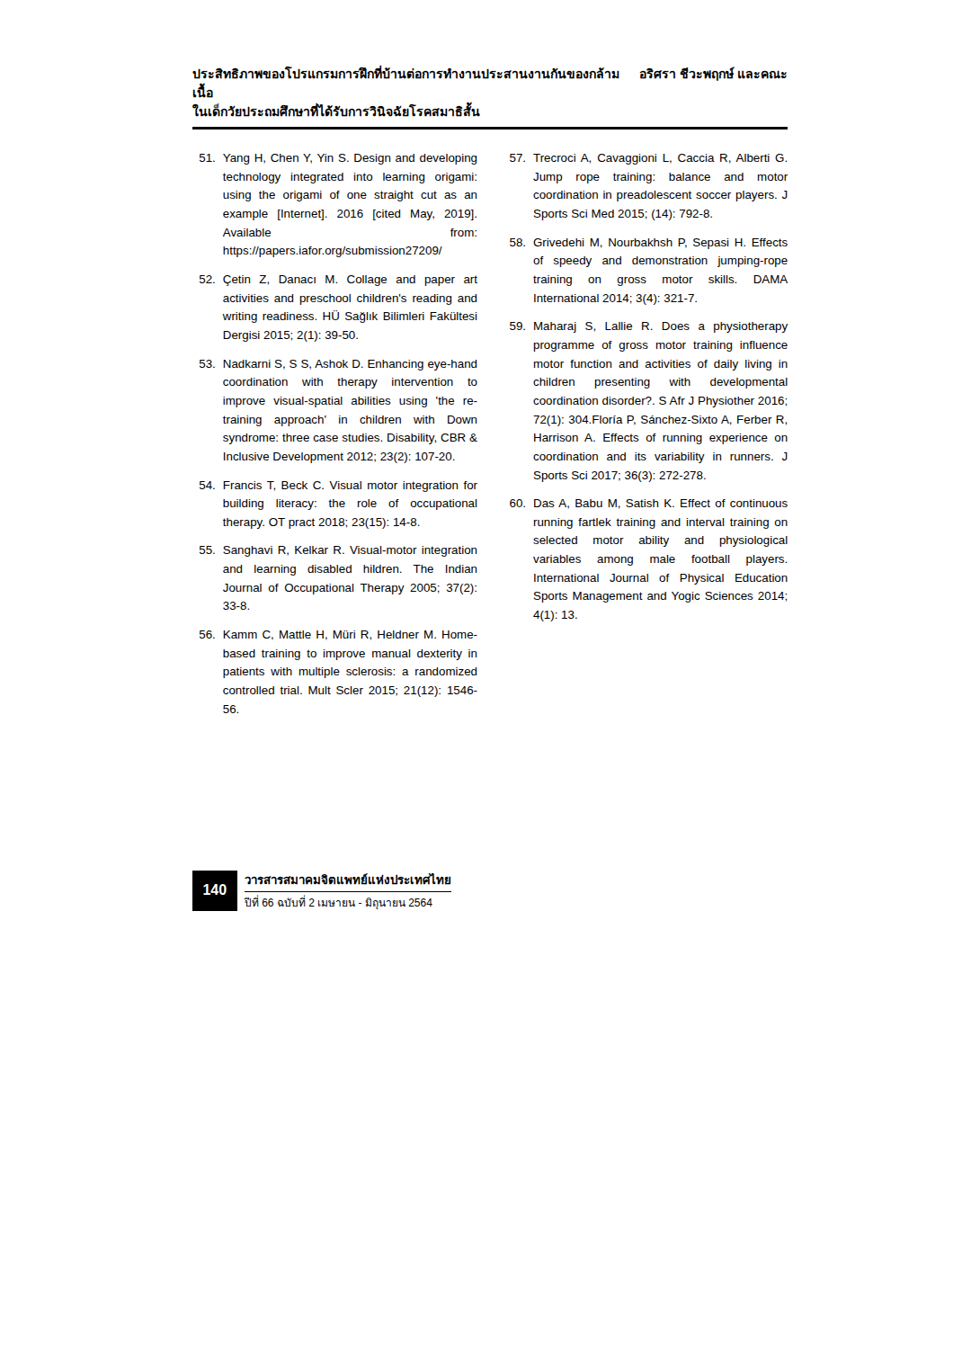ประสิทธิภาพของโปรแกรมการฝึกที่บ้านต่อการทำงานประสานงานกันของกล้ามเนื้อ
ในเด็กวัยประถมศึกษาที่ได้รับการวินิจฉัยโรคสมาธิสั้น
อริศรา ชีวะพฤกษ์ และคณะ
51. Yang H, Chen Y, Yin S. Design and developing technology integrated into learning origami: using the origami of one straight cut as an example [Internet]. 2016 [cited May, 2019]. Available from: https://papers.iafor.org/submission27209/
52. Çetin Z, Danacı M. Collage and paper art activities and preschool children's reading and writing readiness. HÜ Sağlık Bilimleri Fakültesi Dergisi 2015; 2(1): 39-50.
53. Nadkarni S, S S, Ashok D. Enhancing eye-hand coordination with therapy intervention to improve visual-spatial abilities using 'the re-training approach' in children with Down syndrome: three case studies. Disability, CBR & Inclusive Development 2012; 23(2): 107-20.
54. Francis T, Beck C. Visual motor integration for building literacy: the role of occupational therapy. OT pract 2018; 23(15): 14-8.
55. Sanghavi R, Kelkar R. Visual-motor integration and learning disabled hildren. The Indian Journal of Occupational Therapy 2005; 37(2): 33-8.
56. Kamm C, Mattle H, Müri R, Heldner M. Home-based training to improve manual dexterity in patients with multiple sclerosis: a randomized controlled trial. Mult Scler 2015; 21(12): 1546-56.
57. Trecroci A, Cavaggioni L, Caccia R, Alberti G. Jump rope training: balance and motor coordination in preadolescent soccer players. J Sports Sci Med 2015; (14): 792-8.
58. Grivedehi M, Nourbakhsh P, Sepasi H. Effects of speedy and demonstration jumping-rope training on gross motor skills. DAMA International 2014; 3(4): 321-7.
59. Maharaj S, Lallie R. Does a physiotherapy programme of gross motor training influence motor function and activities of daily living in children presenting with developmental coordination disorder?. S Afr J Physiother 2016; 72(1): 304.Floría P, Sánchez-Sixto A, Ferber R, Harrison A. Effects of running experience on coordination and its variability in runners. J Sports Sci 2017; 36(3): 272-278.
60. Das A, Babu M, Satish K. Effect of continuous running fartlek training and interval training on selected motor ability and physiological variables among male football players. International Journal of Physical Education Sports Management and Yogic Sciences 2014; 4(1): 13.
140
วารสารสมาคมจิตแพทย์แห่งประเทศไทย
ปีที่ 66 ฉบับที่ 2 เมษายน - มิถุนายน 2564